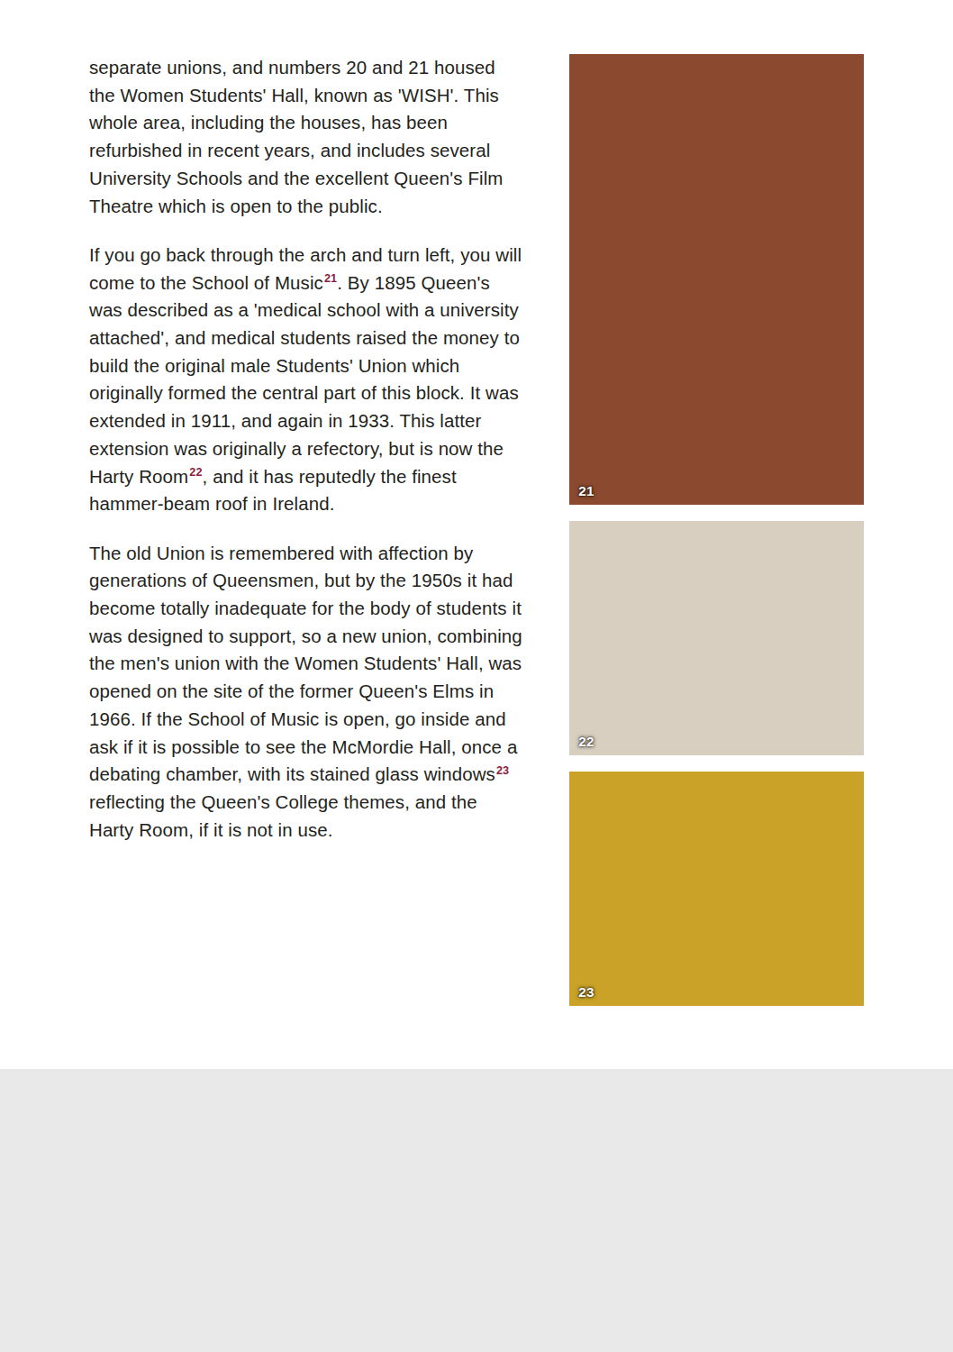separate unions, and numbers 20 and 21 housed the Women Students' Hall, known as 'WISH'. This whole area, including the houses, has been refurbished in recent years, and includes several University Schools and the excellent Queen's Film Theatre which is open to the public.
If you go back through the arch and turn left, you will come to the School of Music21. By 1895 Queen's was described as a 'medical school with a university attached', and medical students raised the money to build the original male Students' Union which originally formed the central part of this block. It was extended in 1911, and again in 1933. This latter extension was originally a refectory, but is now the Harty Room22, and it has reputedly the finest hammer-beam roof in Ireland.
The old Union is remembered with affection by generations of Queensmen, but by the 1950s it had become totally inadequate for the body of students it was designed to support, so a new union, combining the men's union with the Women Students' Hall, was opened on the site of the former Queen's Elms in 1966. If the School of Music is open, go inside and ask if it is possible to see the McMordie Hall, once a debating chamber, with its stained glass windows23 reflecting the Queen's College themes, and the Harty Room, if it is not in use.
21
22
23